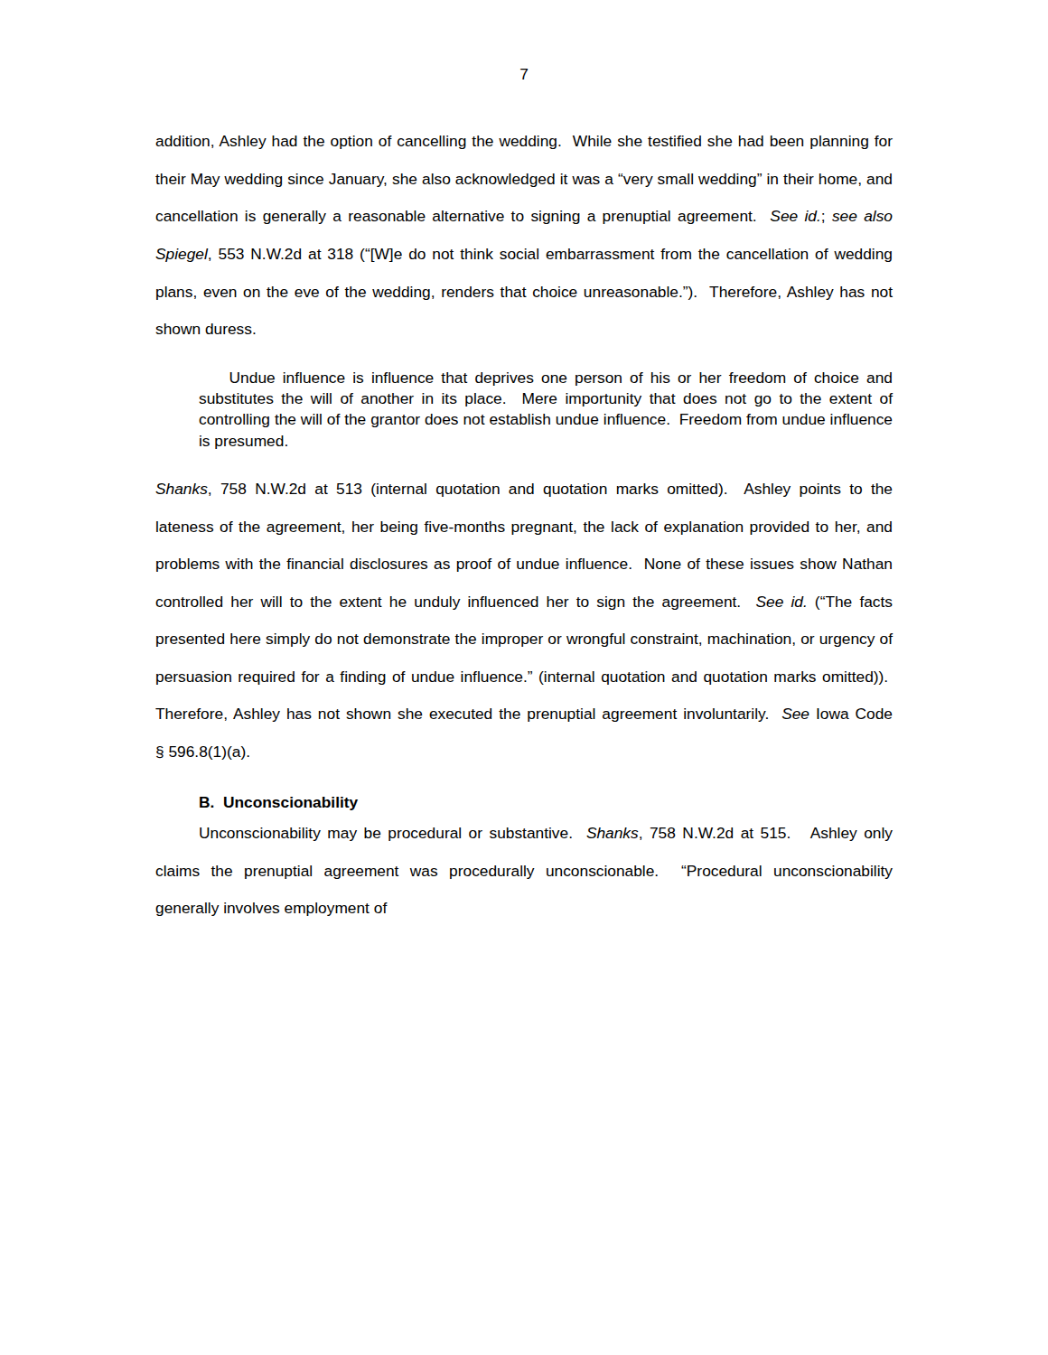7
addition, Ashley had the option of cancelling the wedding. While she testified she had been planning for their May wedding since January, she also acknowledged it was a “very small wedding” in their home, and cancellation is generally a reasonable alternative to signing a prenuptial agreement. See id.; see also Spiegel, 553 N.W.2d at 318 (“[W]e do not think social embarrassment from the cancellation of wedding plans, even on the eve of the wedding, renders that choice unreasonable.”). Therefore, Ashley has not shown duress.
Undue influence is influence that deprives one person of his or her freedom of choice and substitutes the will of another in its place. Mere importunity that does not go to the extent of controlling the will of the grantor does not establish undue influence. Freedom from undue influence is presumed.
Shanks, 758 N.W.2d at 513 (internal quotation and quotation marks omitted). Ashley points to the lateness of the agreement, her being five-months pregnant, the lack of explanation provided to her, and problems with the financial disclosures as proof of undue influence. None of these issues show Nathan controlled her will to the extent he unduly influenced her to sign the agreement. See id. (“The facts presented here simply do not demonstrate the improper or wrongful constraint, machination, or urgency of persuasion required for a finding of undue influence.” (internal quotation and quotation marks omitted)). Therefore, Ashley has not shown she executed the prenuptial agreement involuntarily. See Iowa Code § 596.8(1)(a).
B. Unconscionability
Unconscionability may be procedural or substantive. Shanks, 758 N.W.2d at 515. Ashley only claims the prenuptial agreement was procedurally unconscionable. “Procedural unconscionability generally involves employment of